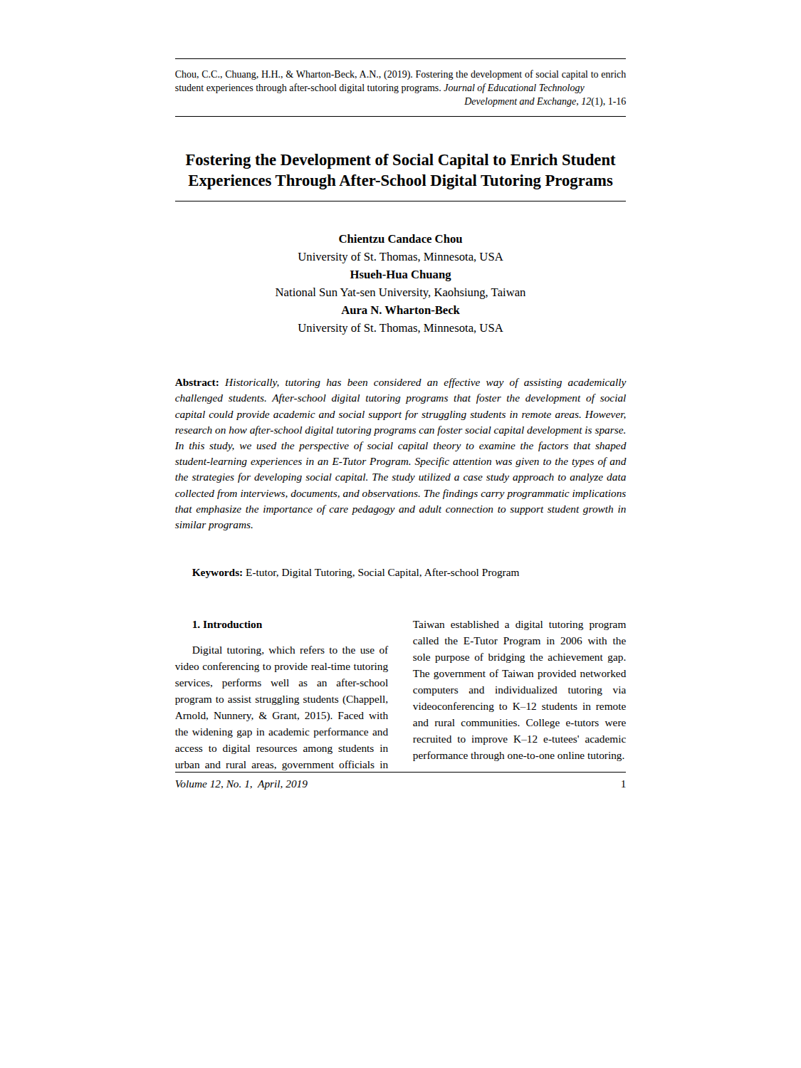Chou, C.C., Chuang, H.H., & Wharton-Beck, A.N., (2019). Fostering the development of social capital to enrich student experiences through after-school digital tutoring programs. Journal of Educational Technology
Development and Exchange, 12(1), 1-16
Fostering the Development of Social Capital to Enrich Student Experiences Through After-School Digital Tutoring Programs
Chientzu Candace Chou
University of St. Thomas, Minnesota, USA
Hsueh-Hua Chuang
National Sun Yat-sen University, Kaohsiung, Taiwan
Aura N. Wharton-Beck
University of St. Thomas, Minnesota, USA
Abstract: Historically, tutoring has been considered an effective way of assisting academically challenged students. After-school digital tutoring programs that foster the development of social capital could provide academic and social support for struggling students in remote areas. However, research on how after-school digital tutoring programs can foster social capital development is sparse. In this study, we used the perspective of social capital theory to examine the factors that shaped student-learning experiences in an E-Tutor Program. Specific attention was given to the types of and the strategies for developing social capital. The study utilized a case study approach to analyze data collected from interviews, documents, and observations. The findings carry programmatic implications that emphasize the importance of care pedagogy and adult connection to support student growth in similar programs.
Keywords: E-tutor, Digital Tutoring, Social Capital, After-school Program
1. Introduction
Digital tutoring, which refers to the use of video conferencing to provide real-time tutoring services, performs well as an after-school program to assist struggling students (Chappell, Arnold, Nunnery, & Grant, 2015). Faced with the widening gap in academic performance and access to digital resources among students in urban and rural areas, government officials in Taiwan established a digital tutoring program called the E-Tutor Program in 2006 with the sole purpose of bridging the achievement gap. The government of Taiwan provided networked computers and individualized tutoring via videoconferencing to K–12 students in remote and rural communities. College e-tutors were recruited to improve K–12 e-tutees' academic performance through one-to-one online tutoring.
Volume 12, No. 1, April, 2019 1